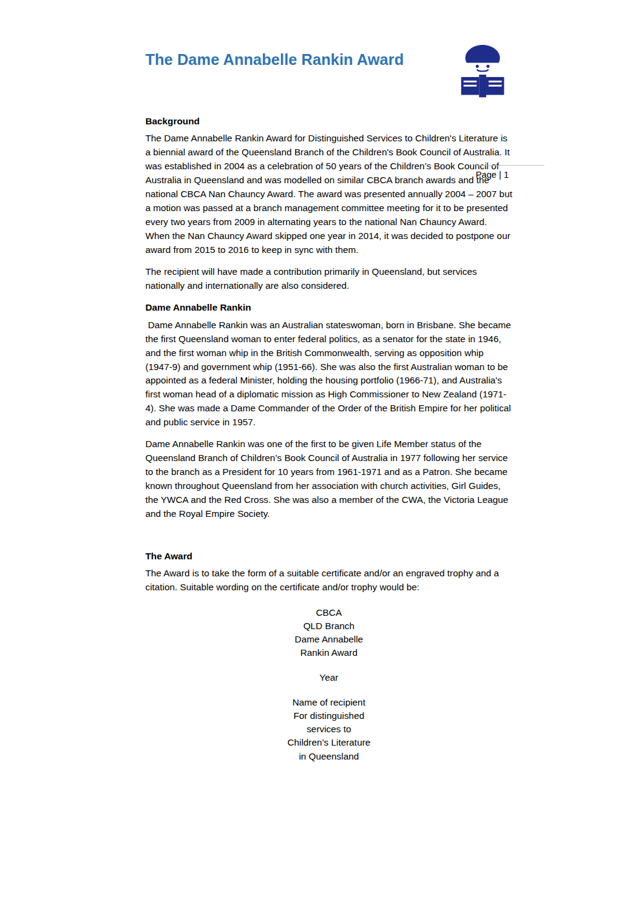The Dame Annabelle Rankin Award
Page | 1
Background
The Dame Annabelle Rankin Award for Distinguished Services to Children's Literature is a biennial award of the Queensland Branch of the Children's Book Council of Australia. It was established in 2004 as a celebration of 50 years of the Children’s Book Council of Australia in Queensland and was modelled on similar CBCA branch awards and the national CBCA Nan Chauncy Award. The award was presented annually 2004 – 2007 but a motion was passed at a branch management committee meeting for it to be presented every two years from 2009 in alternating years to the national Nan Chauncy Award. When the Nan Chauncy Award skipped one year in 2014, it was decided to postpone our award from 2015 to 2016 to keep in sync with them.
The recipient will have made a contribution primarily in Queensland, but services nationally and internationally are also considered.
Dame Annabelle Rankin
Dame Annabelle Rankin was an Australian stateswoman, born in Brisbane. She became the first Queensland woman to enter federal politics, as a senator for the state in 1946, and the first woman whip in the British Commonwealth, serving as opposition whip (1947-9) and government whip (1951-66). She was also the first Australian woman to be appointed as a federal Minister, holding the housing portfolio (1966-71), and Australia's first woman head of a diplomatic mission as High Commissioner to New Zealand (1971-4). She was made a Dame Commander of the Order of the British Empire for her political and public service in 1957.
Dame Annabelle Rankin was one of the first to be given Life Member status of the Queensland Branch of Children’s Book Council of Australia in 1977 following her service to the branch as a President for 10 years from 1961-1971 and as a Patron. She became known throughout Queensland from her association with church activities, Girl Guides, the YWCA and the Red Cross. She was also a member of the CWA, the Victoria League and the Royal Empire Society.
The Award
The Award is to take the form of a suitable certificate and/or an engraved trophy and a citation. Suitable wording on the certificate and/or trophy would be:
CBCA
QLD Branch
Dame Annabelle
Rankin Award Year Name of recipient
For distinguished
services to
Children’s Literature
in Queensland